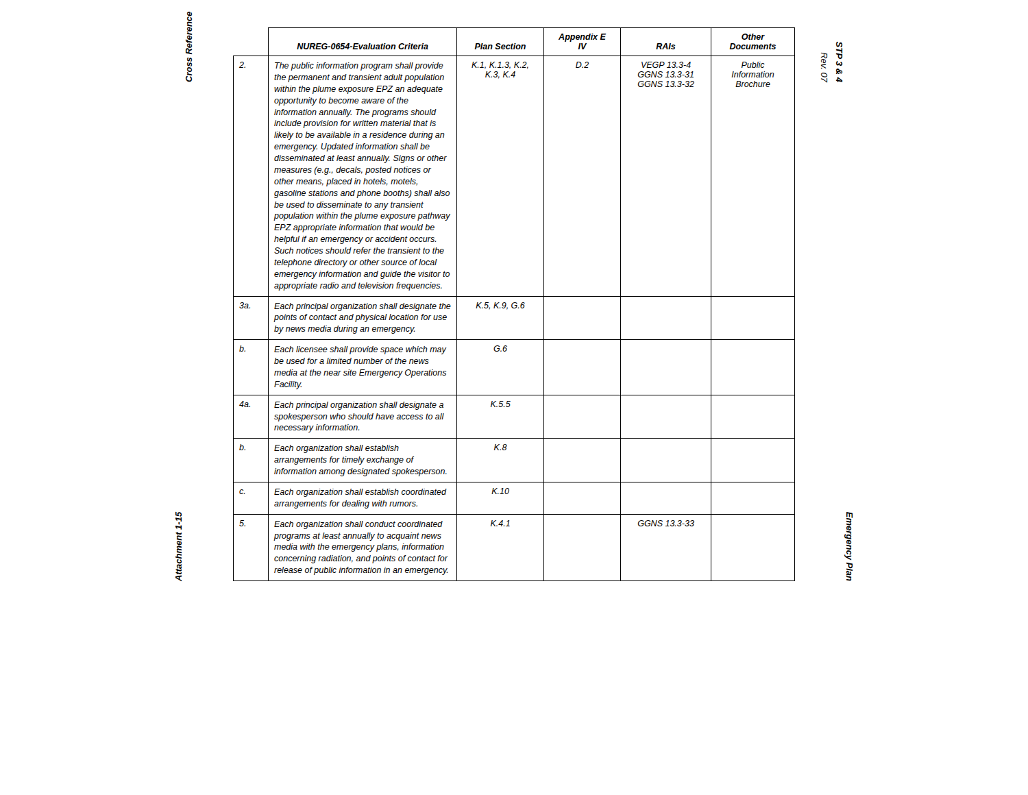Cross Reference
Attachment 1-15
STP 3 & 4
Emergency Plan
Rev. 07
| | NUREG-0654-Evaluation Criteria | Plan Section | Appendix E IV | RAIs | Other Documents |
| --- | --- | --- | --- | --- | --- |
| 2. | The public information program shall provide the permanent and transient adult population within the plume exposure EPZ an adequate opportunity to become aware of the information annually. The programs should include provision for written material that is likely to be available in a residence during an emergency. Updated information shall be disseminated at least annually. Signs or other measures (e.g., decals, posted notices or other means, placed in hotels, motels, gasoline stations and phone booths) shall also be used to disseminate to any transient population within the plume exposure pathway EPZ appropriate information that would be helpful if an emergency or accident occurs. Such notices should refer the transient to the telephone directory or other source of local emergency information and guide the visitor to appropriate radio and television frequencies. | K.1, K.1.3, K.2, K.3, K.4 | D.2 | VEGP 13.3-4 GGNS 13.3-31 GGNS 13.3-32 | Public Information Brochure |
| 3a. | Each principal organization shall designate the points of contact and physical location for use by news media during an emergency. | K.5, K.9, G.6 | | | |
| b. | Each licensee shall provide space which may be used for a limited number of the news media at the near site Emergency Operations Facility. | G.6 | | | |
| 4a. | Each principal organization shall designate a spokesperson who should have access to all necessary information. | K.5.5 | | | |
| b. | Each organization shall establish arrangements for timely exchange of information among designated spokesperson. | K.8 | | | |
| c. | Each organization shall establish coordinated arrangements for dealing with rumors. | K.10 | | | |
| 5. | Each organization shall conduct coordinated programs at least annually to acquaint news media with the emergency plans, information concerning radiation, and points of contact for release of public information in an emergency. | K.4.1 | | GGNS 13.3-33 | |